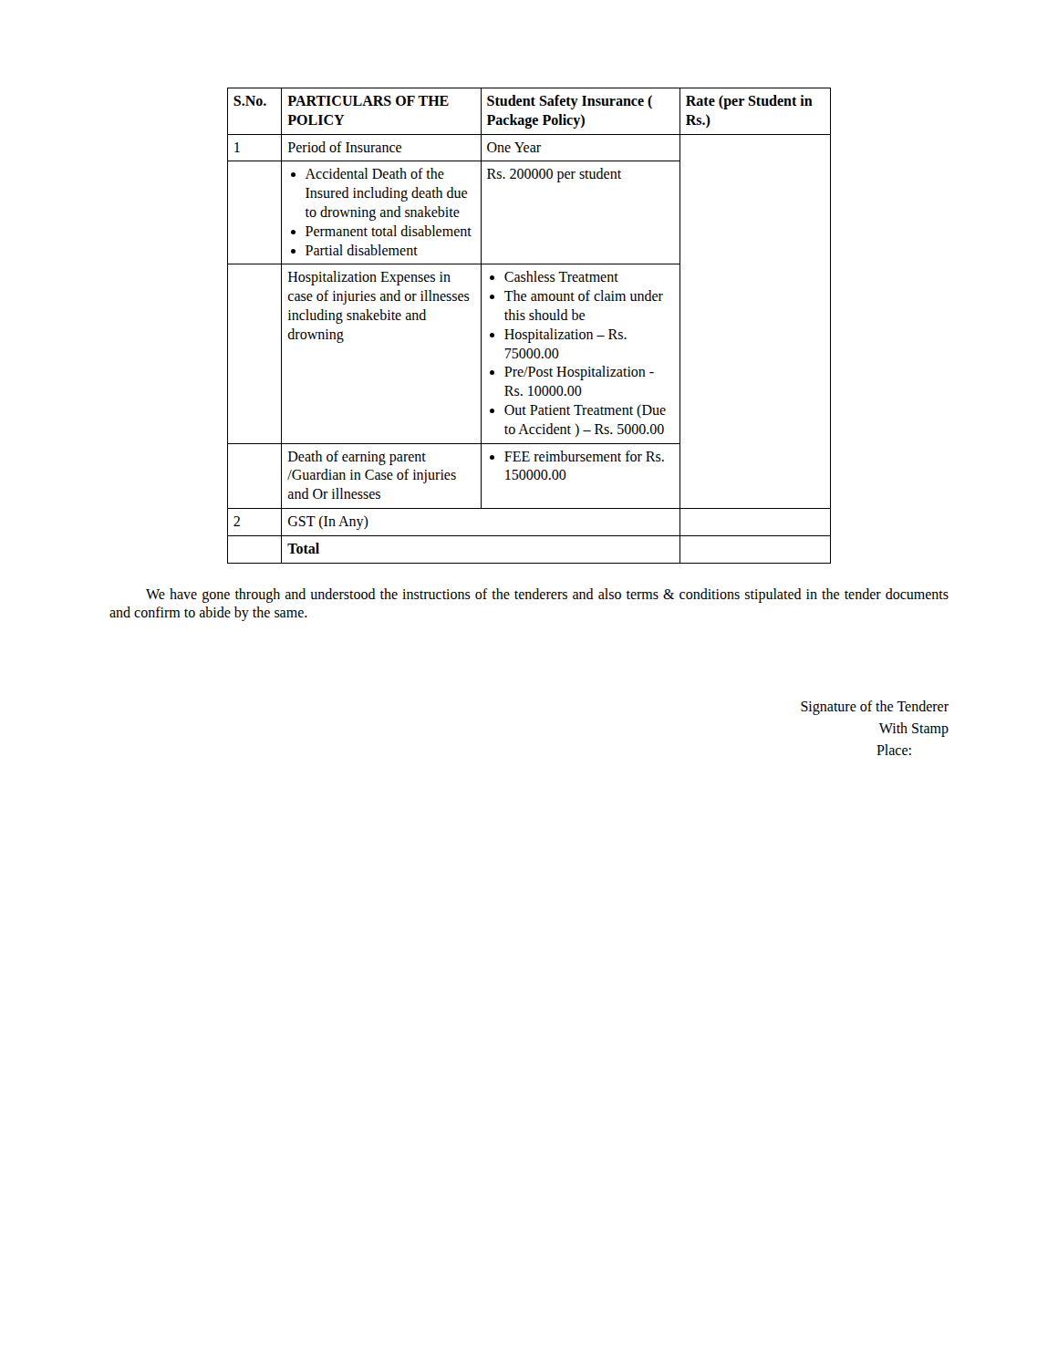| S.No. | PARTICULARS OF THE POLICY | Student Safety Insurance ( Package Policy) | Rate (per Student in Rs.) |
| --- | --- | --- | --- |
| 1 | Period of Insurance | One Year | |
| | Accidental Death of the Insured including death due to drowning and snakebite Permanent total disablement Partial disablement | Rs. 200000 per student |
| | Hospitalization Expenses in case of injuries and or illnesses including snakebite and drowning | Cashless Treatment The amount of claim under this should be Hospitalization – Rs. 75000.00 Pre/Post Hospitalization - Rs. 10000.00 Out Patient Treatment (Due to Accident ) – Rs. 5000.00 |
| | Death of earning parent /Guardian in Case of injuries and Or illnesses | FEE reimbursement for Rs. 150000.00 |
| 2 | GST (In Any) | |
| | Total | |
We have gone through and understood the instructions of the tenderers and also terms & conditions stipulated in the tender documents and confirm to abide by the same.
Signature of the Tenderer
With Stamp
Place: